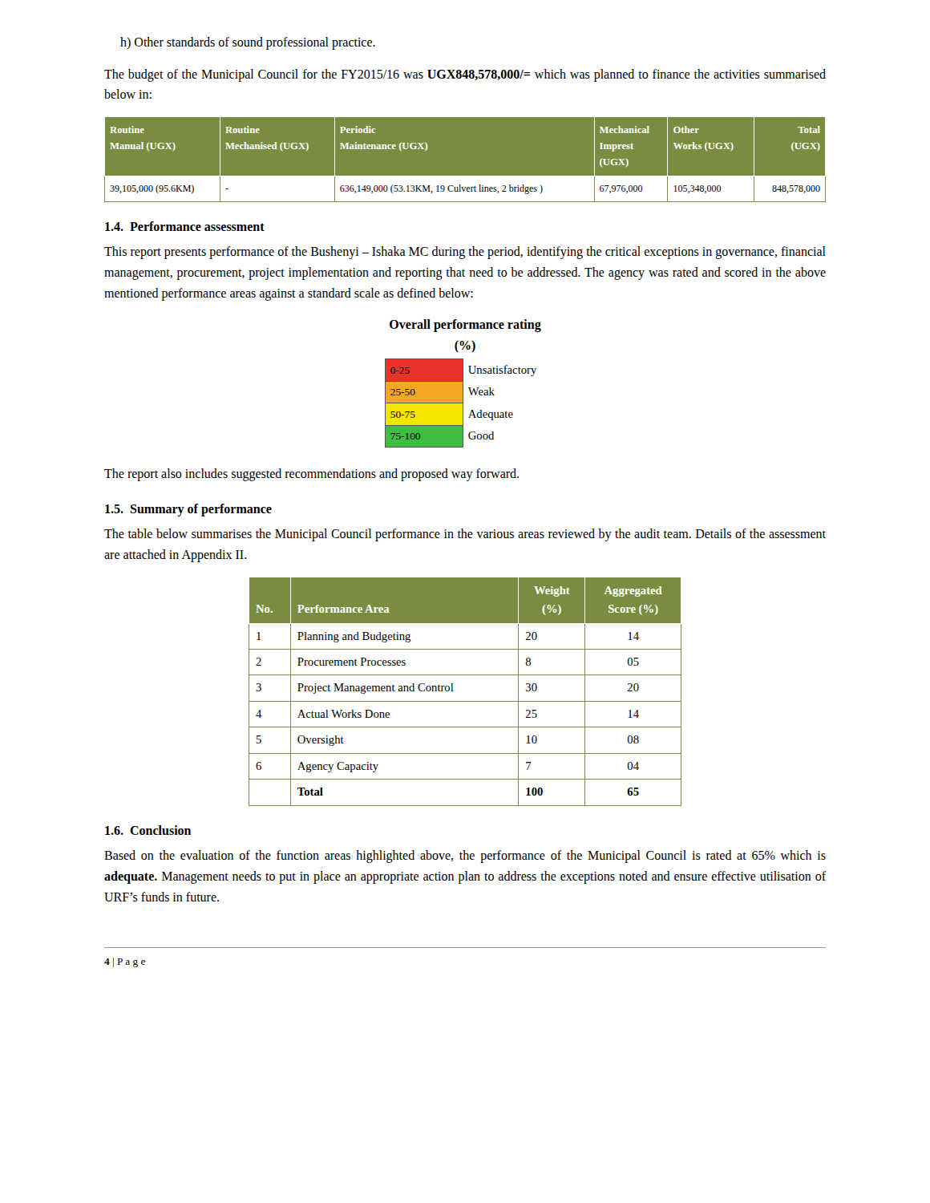h) Other standards of sound professional practice.
The budget of the Municipal Council for the FY2015/16 was UGX848,578,000/= which was planned to finance the activities summarised below in:
| Routine Manual (UGX) | Routine Mechanised (UGX) | Periodic Maintenance (UGX) | Mechanical Imprest (UGX) | Other Works (UGX) | Total (UGX) |
| --- | --- | --- | --- | --- | --- |
| 39,105,000 (95.6KM) | - | 636,149,000 (53.13KM, 19 Culvert lines, 2 bridges ) | 67,976,000 | 105,348,000 | 848,578,000 |
1.4. Performance assessment
This report presents performance of the Bushenyi – Ishaka MC during the period, identifying the critical exceptions in governance, financial management, procurement, project implementation and reporting that need to be addressed. The agency was rated and scored in the above mentioned performance areas against a standard scale as defined below:
Overall performance rating (%)
| 0-25 | Unsatisfactory |
| 25-50 | Weak |
| 50-75 | Adequate |
| 75-100 | Good |
The report also includes suggested recommendations and proposed way forward.
1.5. Summary of performance
The table below summarises the Municipal Council performance in the various areas reviewed by the audit team. Details of the assessment are attached in Appendix II.
| No. | Performance Area | Weight (%) | Aggregated Score (%) |
| --- | --- | --- | --- |
| 1 | Planning and Budgeting | 20 | 14 |
| 2 | Procurement Processes | 8 | 05 |
| 3 | Project Management and Control | 30 | 20 |
| 4 | Actual Works Done | 25 | 14 |
| 5 | Oversight | 10 | 08 |
| 6 | Agency Capacity | 7 | 04 |
| | Total | 100 | 65 |
1.6. Conclusion
Based on the evaluation of the function areas highlighted above, the performance of the Municipal Council is rated at 65% which is adequate. Management needs to put in place an appropriate action plan to address the exceptions noted and ensure effective utilisation of URF’s funds in future.
4 | P a g e